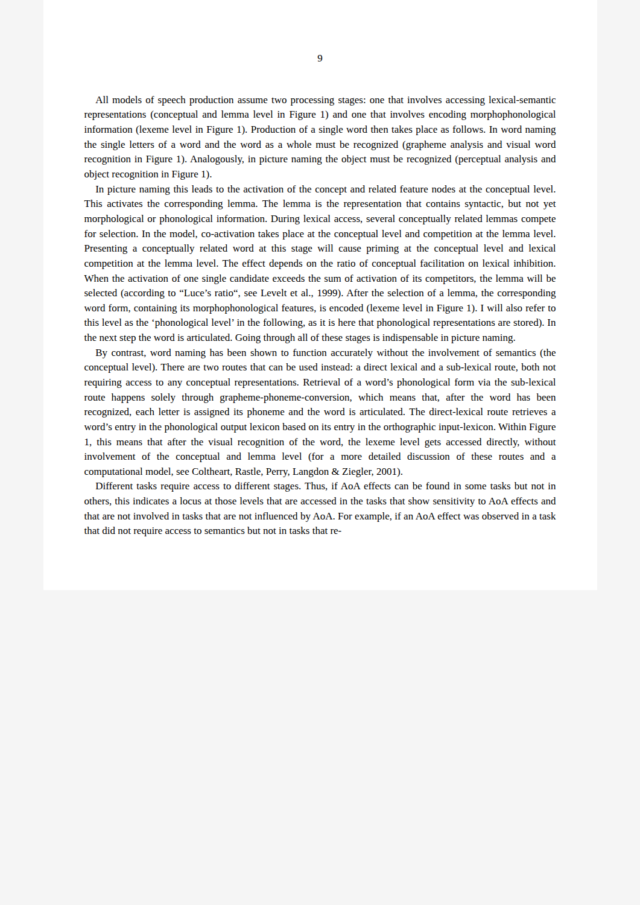9
All models of speech production assume two processing stages: one that involves accessing lexical-semantic representations (conceptual and lemma level in Figure 1) and one that involves encoding morphophonological information (lexeme level in Figure 1). Production of a single word then takes place as follows. In word naming the single letters of a word and the word as a whole must be recognized (grapheme analysis and visual word recognition in Figure 1). Analogously, in picture naming the object must be recognized (perceptual analysis and object recognition in Figure 1).
In picture naming this leads to the activation of the concept and related feature nodes at the conceptual level. This activates the corresponding lemma. The lemma is the representation that contains syntactic, but not yet morphological or phonological information. During lexical access, several conceptually related lemmas compete for selection. In the model, co-activation takes place at the conceptual level and competition at the lemma level. Presenting a conceptually related word at this stage will cause priming at the conceptual level and lexical competition at the lemma level. The effect depends on the ratio of conceptual facilitation on lexical inhibition. When the activation of one single candidate exceeds the sum of activation of its competitors, the lemma will be selected (according to “Luce’s ratio“, see Levelt et al., 1999). After the selection of a lemma, the corresponding word form, containing its morphophonological features, is encoded (lexeme level in Figure 1). I will also refer to this level as the ‘phonological level’ in the following, as it is here that phonological representations are stored). In the next step the word is articulated. Going through all of these stages is indispensable in picture naming.
By contrast, word naming has been shown to function accurately without the involvement of semantics (the conceptual level). There are two routes that can be used instead: a direct lexical and a sub-lexical route, both not requiring access to any conceptual representations. Retrieval of a word’s phonological form via the sub-lexical route happens solely through grapheme-phoneme-conversion, which means that, after the word has been recognized, each letter is assigned its phoneme and the word is articulated. The direct-lexical route retrieves a word’s entry in the phonological output lexicon based on its entry in the orthographic input-lexicon. Within Figure 1, this means that after the visual recognition of the word, the lexeme level gets accessed directly, without involvement of the conceptual and lemma level (for a more detailed discussion of these routes and a computational model, see Coltheart, Rastle, Perry, Langdon & Ziegler, 2001).
Different tasks require access to different stages. Thus, if AoA effects can be found in some tasks but not in others, this indicates a locus at those levels that are accessed in the tasks that show sensitivity to AoA effects and that are not involved in tasks that are not influenced by AoA. For example, if an AoA effect was observed in a task that did not require access to semantics but not in tasks that re-